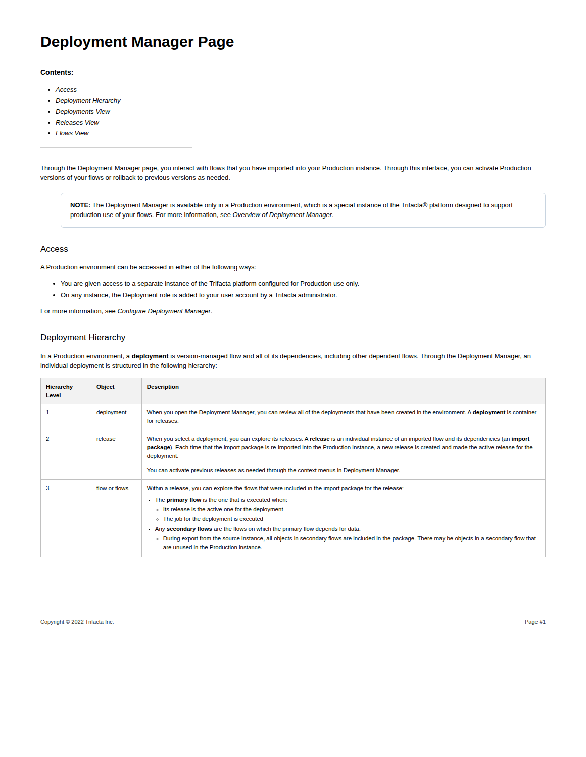Deployment Manager Page
Contents:
Access
Deployment Hierarchy
Deployments View
Releases View
Flows View
Through the Deployment Manager page, you interact with flows that you have imported into your Production instance. Through this interface, you can activate Production versions of your flows or rollback to previous versions as needed.
NOTE: The Deployment Manager is available only in a Production environment, which is a special instance of the Trifacta® platform designed to support production use of your flows. For more information, see Overview of Deployment Manager.
Access
A Production environment can be accessed in either of the following ways:
You are given access to a separate instance of the Trifacta platform configured for Production use only.
On any instance, the Deployment role is added to your user account by a Trifacta administrator.
For more information, see Configure Deployment Manager.
Deployment Hierarchy
In a Production environment, a deployment is version-managed flow and all of its dependencies, including other dependent flows. Through the Deployment Manager, an individual deployment is structured in the following hierarchy:
| Hierarchy Level | Object | Description |
| --- | --- | --- |
| 1 | deployment | When you open the Deployment Manager, you can review all of the deployments that have been created in the environment. A deployment is container for releases. |
| 2 | release | When you select a deployment, you can explore its releases. A release is an individual instance of an imported flow and its dependencies (an import package ). Each time that the import package is re-imported into the Production instance, a new release is created and made the active release for the deployment. You can activate previous releases as needed through the context menus in Deployment Manager. |
| 3 | flow or flows | Within a release, you can explore the flows that were included in the import package for the release: The primary flow is the one that is executed when: Its release is the active one for the deployment The job for the deployment is executed Any secondary flows are the flows on which the primary flow depends for data. During export from the source instance, all objects in secondary flows are included in the package. There may be objects in a secondary flow that are unused in the Production instance. |
Copyright © 2022 Trifacta Inc. Page #1